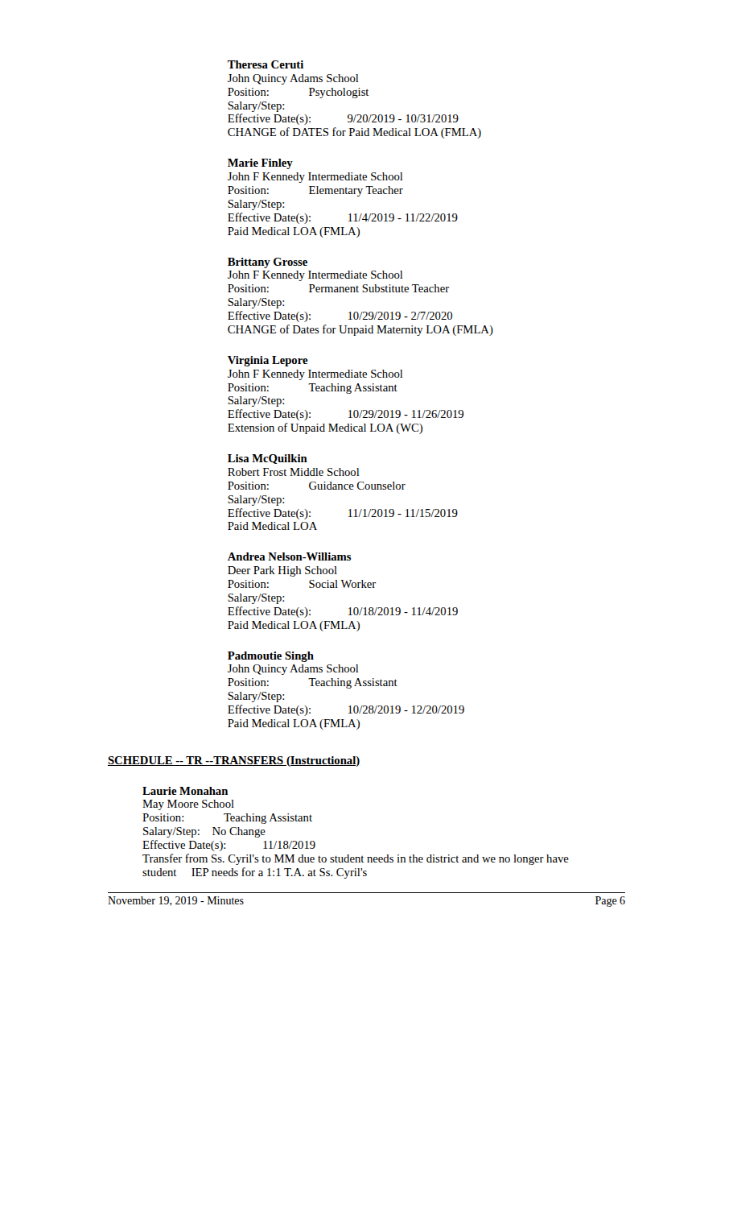Theresa Ceruti
John Quincy Adams School
Position: Psychologist
Salary/Step:
Effective Date(s): 9/20/2019 - 10/31/2019
CHANGE of DATES for Paid Medical LOA (FMLA)
Marie Finley
John F Kennedy Intermediate School
Position: Elementary Teacher
Salary/Step:
Effective Date(s): 11/4/2019 - 11/22/2019
Paid Medical LOA (FMLA)
Brittany Grosse
John F Kennedy Intermediate School
Position: Permanent Substitute Teacher
Salary/Step:
Effective Date(s): 10/29/2019 - 2/7/2020
CHANGE of Dates for Unpaid Maternity LOA (FMLA)
Virginia Lepore
John F Kennedy Intermediate School
Position: Teaching Assistant
Salary/Step:
Effective Date(s): 10/29/2019 - 11/26/2019
Extension of Unpaid Medical LOA (WC)
Lisa McQuilkin
Robert Frost Middle School
Position: Guidance Counselor
Salary/Step:
Effective Date(s): 11/1/2019 - 11/15/2019
Paid Medical LOA
Andrea Nelson-Williams
Deer Park High School
Position: Social Worker
Salary/Step:
Effective Date(s): 10/18/2019 - 11/4/2019
Paid Medical LOA (FMLA)
Padmoutie Singh
John Quincy Adams School
Position: Teaching Assistant
Salary/Step:
Effective Date(s): 10/28/2019 - 12/20/2019
Paid Medical LOA (FMLA)
SCHEDULE -- TR --TRANSFERS (Instructional)
Laurie Monahan
May Moore School
Position: Teaching Assistant
Salary/Step: No Change
Effective Date(s): 11/18/2019
Transfer from Ss. Cyril's to MM due to student needs in the district and we no longer have student IEP needs for a 1:1 T.A. at Ss. Cyril's
November 19, 2019 - Minutes Page 6